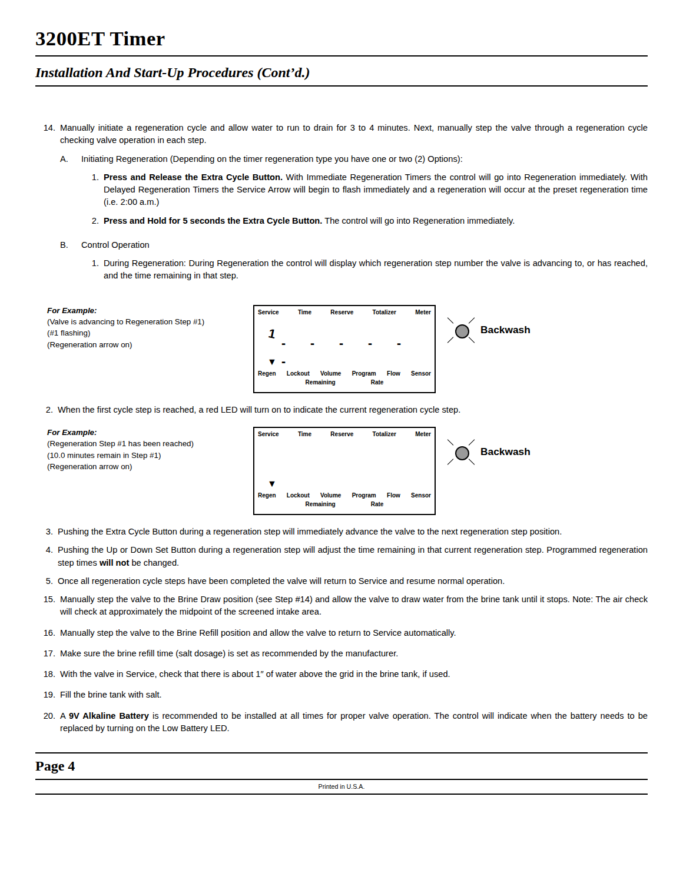3200ET Timer
Installation And Start-Up Procedures (Cont’d.)
14.
Manually initiate a regeneration cycle and allow water to run to drain for 3 to 4 minutes. Next, manually step the valve through a regeneration cycle checking valve operation in each step.
A.
Initiating Regeneration (Depending on the timer regeneration type you have one or two (2) Options):
1.
Press and Release the Extra Cycle Button. With Immediate Regeneration Timers the control will go into Regeneration immediately. With Delayed Regeneration Timers the Service Arrow will begin to flash immediately and a regeneration will occur at the preset regeneration time (i.e. 2:00 a.m.)
2.
Press and Hold for 5 seconds the Extra Cycle Button. The control will go into Regeneration immediately.
B.
Control Operation
1.
During Regeneration: During Regeneration the control will display which regeneration step number the valve is advancing to, or has reached, and the time remaining in that step.
For Example:
(Valve is advancing to Regeneration Step #1)
(#1 flashing)
(Regeneration arrow on)
Service Time Reserve Totalizer Meter
1
- - - - - -
▼
Regen Lockout Volume Program Flow Sensor
Remaining Rate
Backwash
2.
When the first cycle step is reached, a red LED will turn on to indicate the current regeneration cycle step.
For Example:
(Regeneration Step #1 has been reached)
(10.0 minutes remain in Step #1)
(Regeneration arrow on)
Service Time Reserve Totalizer Meter
▼
Regen Lockout Volume Program Flow Sensor
Remaining Rate
Backwash
3.
Pushing the Extra Cycle Button during a regeneration step will immediately advance the valve to the next regeneration step position.
4.
Pushing the Up or Down Set Button during a regeneration step will adjust the time remaining in that current regeneration step. Programmed regeneration step times will not be changed.
5.
Once all regeneration cycle steps have been completed the valve will return to Service and resume normal operation.
15.
Manually step the valve to the Brine Draw position (see Step #14) and allow the valve to draw water from the brine tank until it stops. Note: The air check will check at approximately the midpoint of the screened intake area.
16.
Manually step the valve to the Brine Refill position and allow the valve to return to Service automatically.
17.
Make sure the brine refill time (salt dosage) is set as recommended by the manufacturer.
18.
With the valve in Service, check that there is about 1″ of water above the grid in the brine tank, if used.
19.
Fill the brine tank with salt.
20.
A 9V Alkaline Battery is recommended to be installed at all times for proper valve operation. The control will indicate when the battery needs to be replaced by turning on the Low Battery LED.
Page 4
Printed in U.S.A.